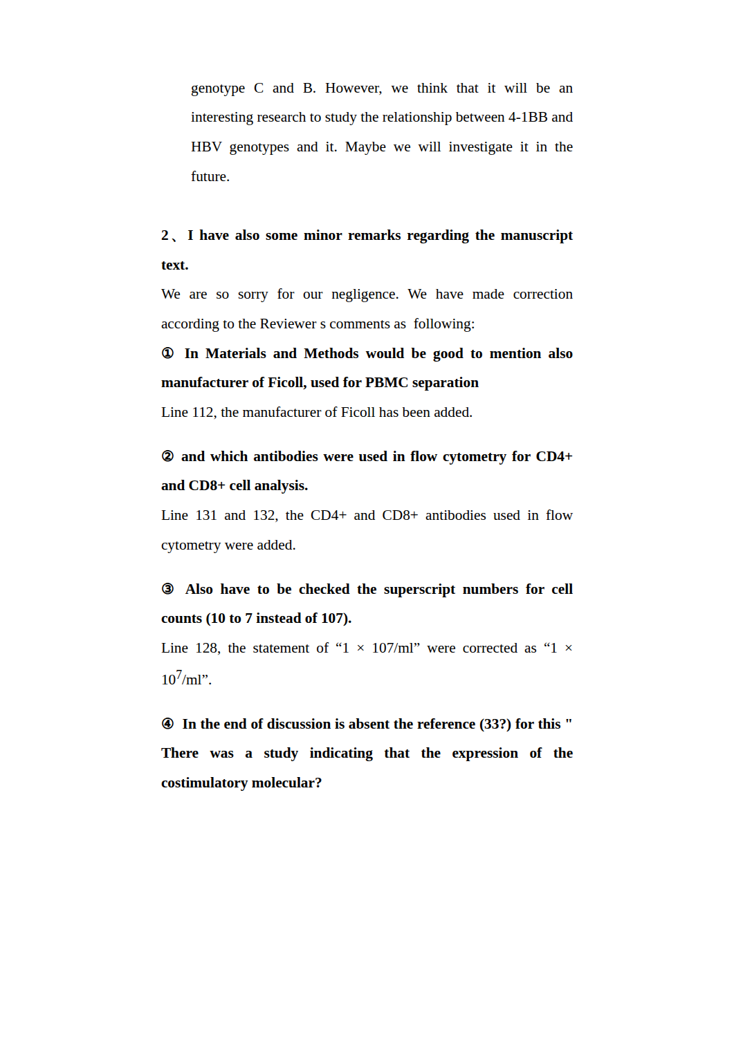genotype C and B. However, we think that it will be an interesting research to study the relationship between 4-1BB and HBV genotypes and it. Maybe we will investigate it in the future.
2、I have also some minor remarks regarding the manuscript text.
We are so sorry for our negligence. We have made correction according to the Reviewer s comments as following:
① In Materials and Methods would be good to mention also manufacturer of Ficoll, used for PBMC separation
Line 112, the manufacturer of Ficoll has been added.
② and which antibodies were used in flow cytometry for CD4+ and CD8+ cell analysis.
Line 131 and 132, the CD4+ and CD8+ antibodies used in flow cytometry were added.
③ Also have to be checked the superscript numbers for cell counts (10 to 7 instead of 107).
Line 128, the statement of “1 × 107/ml” were corrected as “1 × 107/ml”.
④ In the end of discussion is absent the reference (33?) for this " There was a study indicating that the expression of the costimulatory molecular?